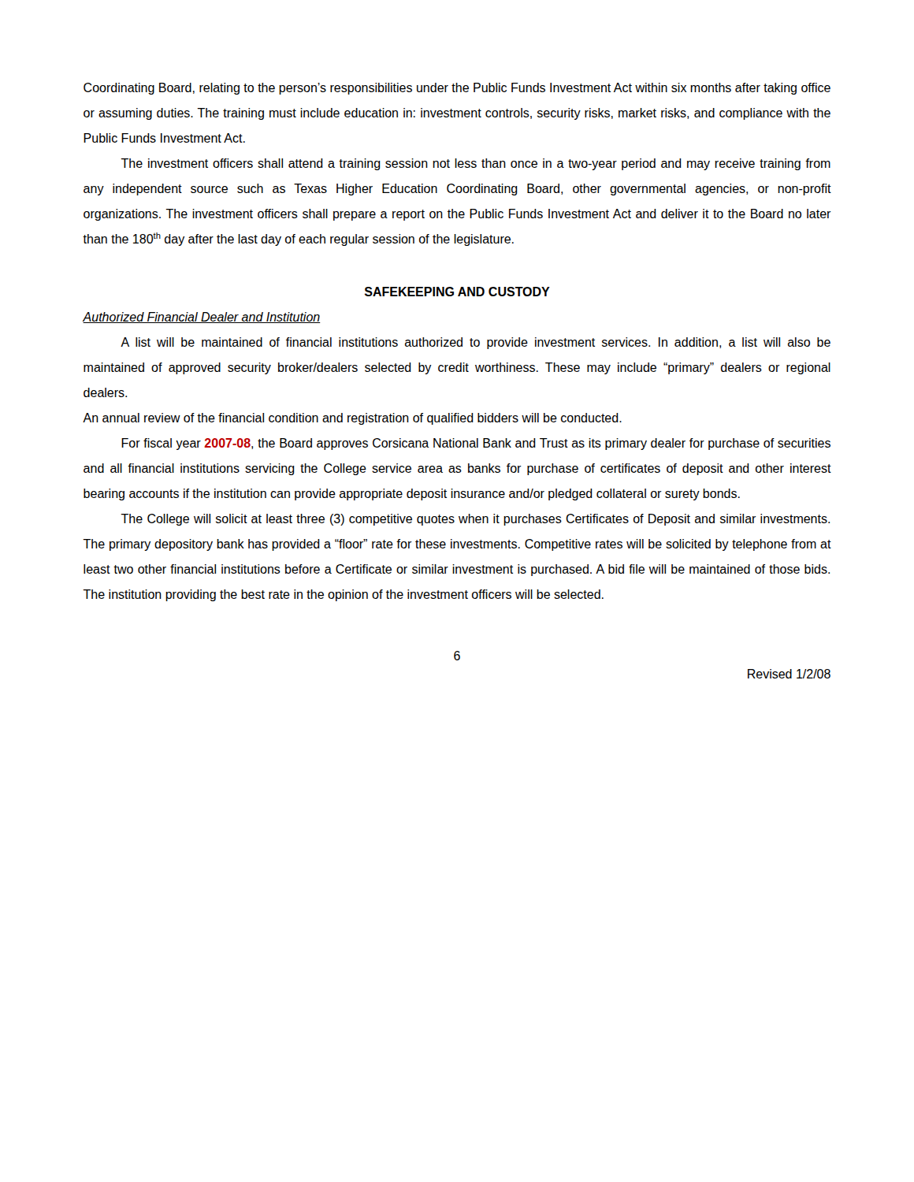Coordinating Board, relating to the person’s responsibilities under the Public Funds Investment Act within six months after taking office or assuming duties. The training must include education in: investment controls, security risks, market risks, and compliance with the Public Funds Investment Act.
The investment officers shall attend a training session not less than once in a two-year period and may receive training from any independent source such as Texas Higher Education Coordinating Board, other governmental agencies, or non-profit organizations. The investment officers shall prepare a report on the Public Funds Investment Act and deliver it to the Board no later than the 180th day after the last day of each regular session of the legislature.
SAFEKEEPING AND CUSTODY
Authorized Financial Dealer and Institution
A list will be maintained of financial institutions authorized to provide investment services. In addition, a list will also be maintained of approved security broker/dealers selected by credit worthiness. These may include “primary” dealers or regional dealers.
An annual review of the financial condition and registration of qualified bidders will be conducted.
For fiscal year 2007-08, the Board approves Corsicana National Bank and Trust as its primary dealer for purchase of securities and all financial institutions servicing the College service area as banks for purchase of certificates of deposit and other interest bearing accounts if the institution can provide appropriate deposit insurance and/or pledged collateral or surety bonds.
The College will solicit at least three (3) competitive quotes when it purchases Certificates of Deposit and similar investments. The primary depository bank has provided a “floor” rate for these investments. Competitive rates will be solicited by telephone from at least two other financial institutions before a Certificate or similar investment is purchased. A bid file will be maintained of those bids. The institution providing the best rate in the opinion of the investment officers will be selected.
6
Revised 1/2/08